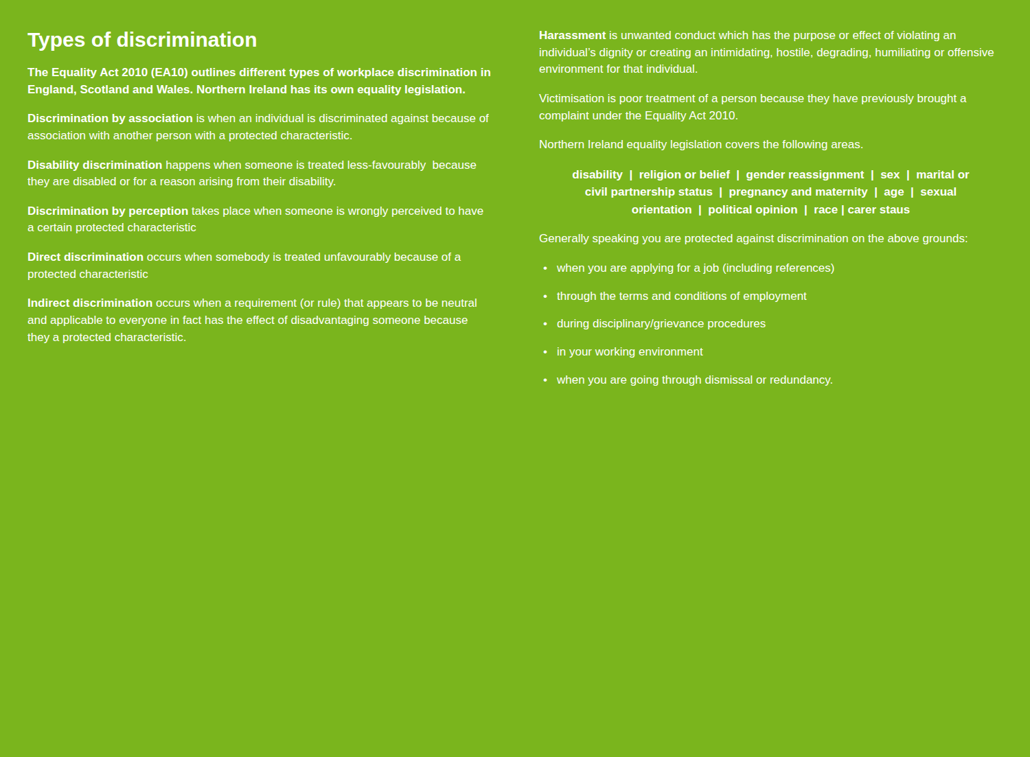Types of discrimination
The Equality Act 2010 (EA10) outlines different types of workplace discrimination in England, Scotland and Wales. Northern Ireland has its own equality legislation.
Discrimination by association is when an individual is discriminated against because of association with another person with a protected characteristic.
Disability discrimination happens when someone is treated less-favourably because they are disabled or for a reason arising from their disability.
Discrimination by perception takes place when someone is wrongly perceived to have a certain protected characteristic
Direct discrimination occurs when somebody is treated unfavourably because of a protected characteristic
Indirect discrimination occurs when a requirement (or rule) that appears to be neutral and applicable to everyone in fact has the effect of disadvantaging someone because they a protected characteristic.
Harassment is unwanted conduct which has the purpose or effect of violating an individual’s dignity or creating an intimidating, hostile, degrading, humiliating or offensive environment for that individual.
Victimisation is poor treatment of a person because they have previously brought a complaint under the Equality Act 2010.
Northern Ireland equality legislation covers the following areas.
disability | religion or belief | gender reassignment | sex | marital or civil partnership status | pregnancy and maternity | age | sexual orientation | political opinion | race | carer staus
Generally speaking you are protected against discrimination on the above grounds:
when you are applying for a job (including references)
through the terms and conditions of employment
during disciplinary/grievance procedures
in your working environment
when you are going through dismissal or redundancy.